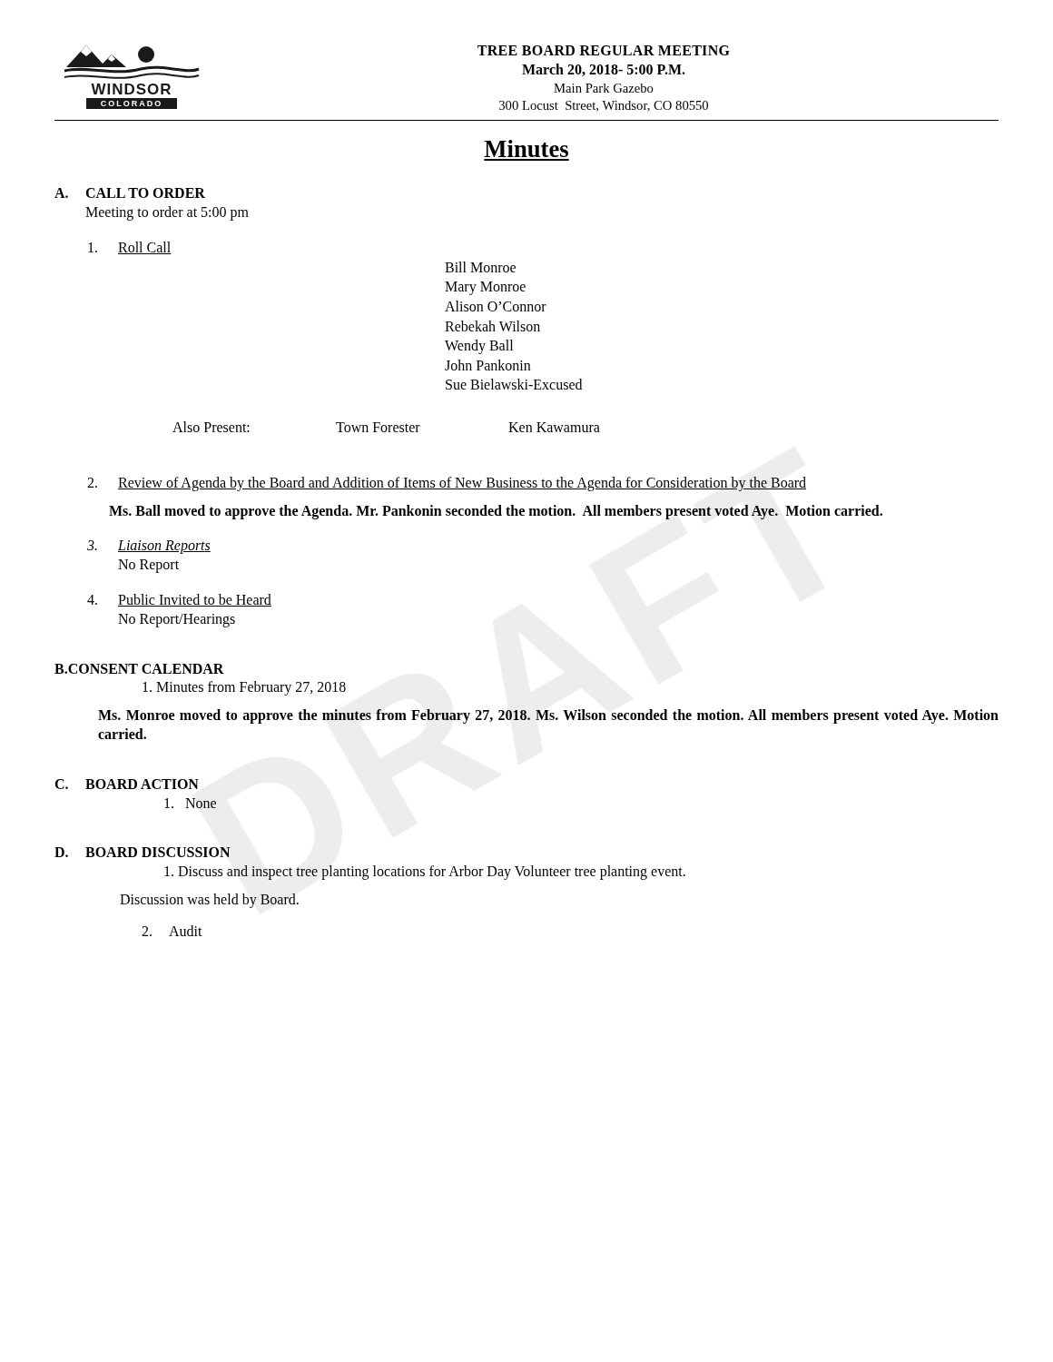WINDSOR COLORADO
TREE BOARD REGULAR MEETING
March 20, 2018- 5:00 P.M.
Main Park Gazebo
300 Locust Street, Windsor, CO 80550
Minutes
A.
CALL TO ORDER
Meeting to order at 5:00 pm
1.
Roll Call
Bill Monroe
Mary Monroe
Alison O’Connor
Rebekah Wilson
Wendy Ball
John Pankonin
Sue Bielawski-Excused
Also Present:
Town Forester
Ken Kawamura
2.
Review of Agenda by the Board and Addition of Items of New Business to the Agenda for Consideration by the Board
Ms. Ball moved to approve the Agenda. Mr. Pankonin seconded the motion. All members present voted Aye. Motion carried.
3.
Liaison Reports
No Report
4.
Public Invited to be Heard
No Report/Hearings
B.CONSENT CALENDAR
1. Minutes from February 27, 2018
Ms. Monroe moved to approve the minutes from February 27, 2018. Ms. Wilson seconded the motion. All members present voted Aye. Motion carried.
C.
BOARD ACTION
1. None
D.
BOARD DISCUSSION
1. Discuss and inspect tree planting locations for Arbor Day Volunteer tree planting event.
Discussion was held by Board.
2.
Audit